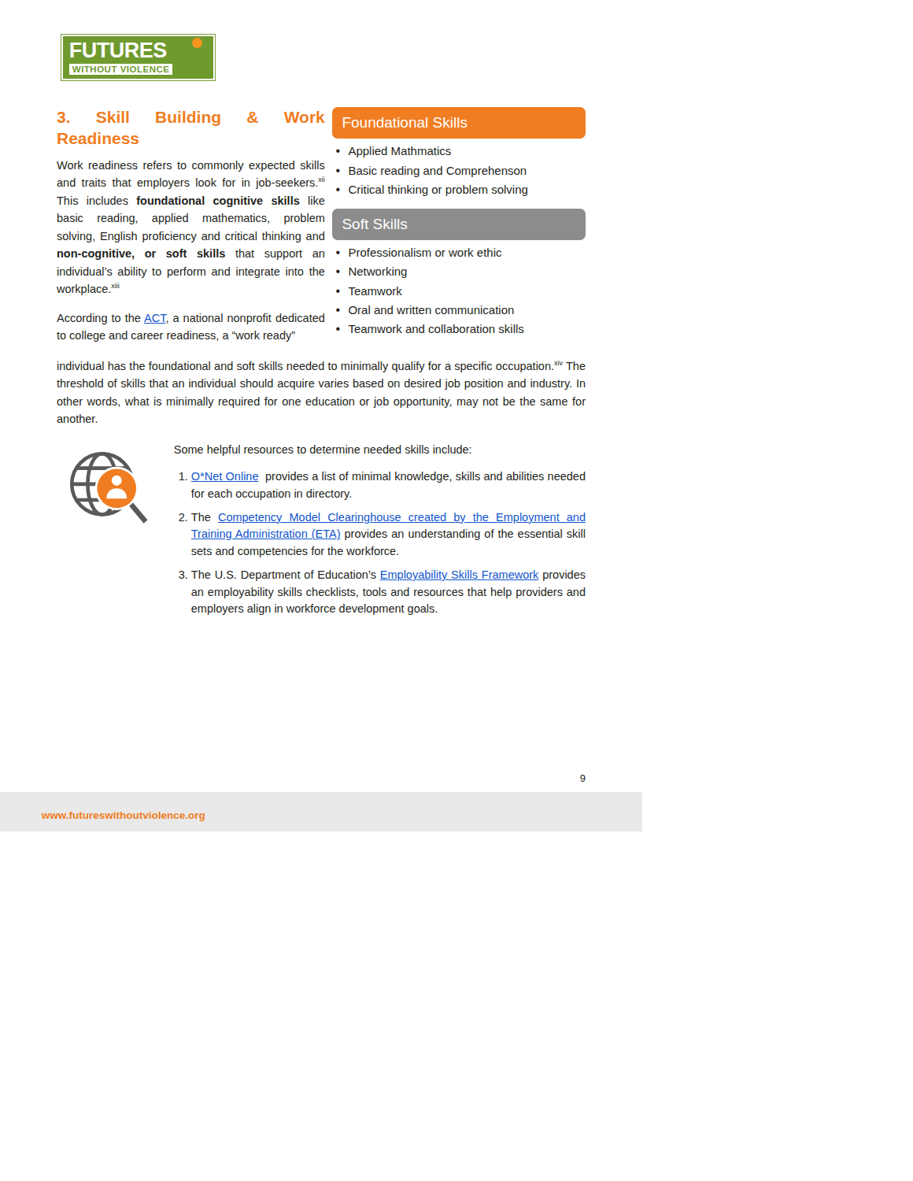FUTURES
WITHOUT VIOLENCE
Foundational Skills
Applied Mathmatics
Basic reading and Comprehenson
Critical thinking or problem solving
Soft Skills
Professionalism or work ethic
Networking
Teamwork
Oral and written communication
Teamwork and collaboration skills
3. Skill Building & Work Readiness
Work readiness refers to commonly expected skills and traits that employers look for in job-seekers.xii This includes foundational cognitive skills like basic reading, applied mathematics, problem solving, English proficiency and critical thinking and non-cognitive, or soft skills that support an individual’s ability to perform and integrate into the workplace.xiii
According to the ACT, a national nonprofit dedicated to college and career readiness, a “work ready”
individual has the foundational and soft skills needed to minimally qualify for a specific occupation.xiv The threshold of skills that an individual should acquire varies based on desired job position and industry. In other words, what is minimally required for one education or job opportunity, may not be the same for another.
Some helpful resources to determine needed skills include:
O*Net Online provides a list of minimal knowledge, skills and abilities needed for each occupation in directory.
The Competency Model Clearinghouse created by the Employment and Training Administration (ETA) provides an understanding of the essential skill sets and competencies for the workforce.
The U.S. Department of Education’s Employability Skills Framework provides an employability skills checklists, tools and resources that help providers and employers align in workforce development goals.
9
www.futureswithoutviolence.org